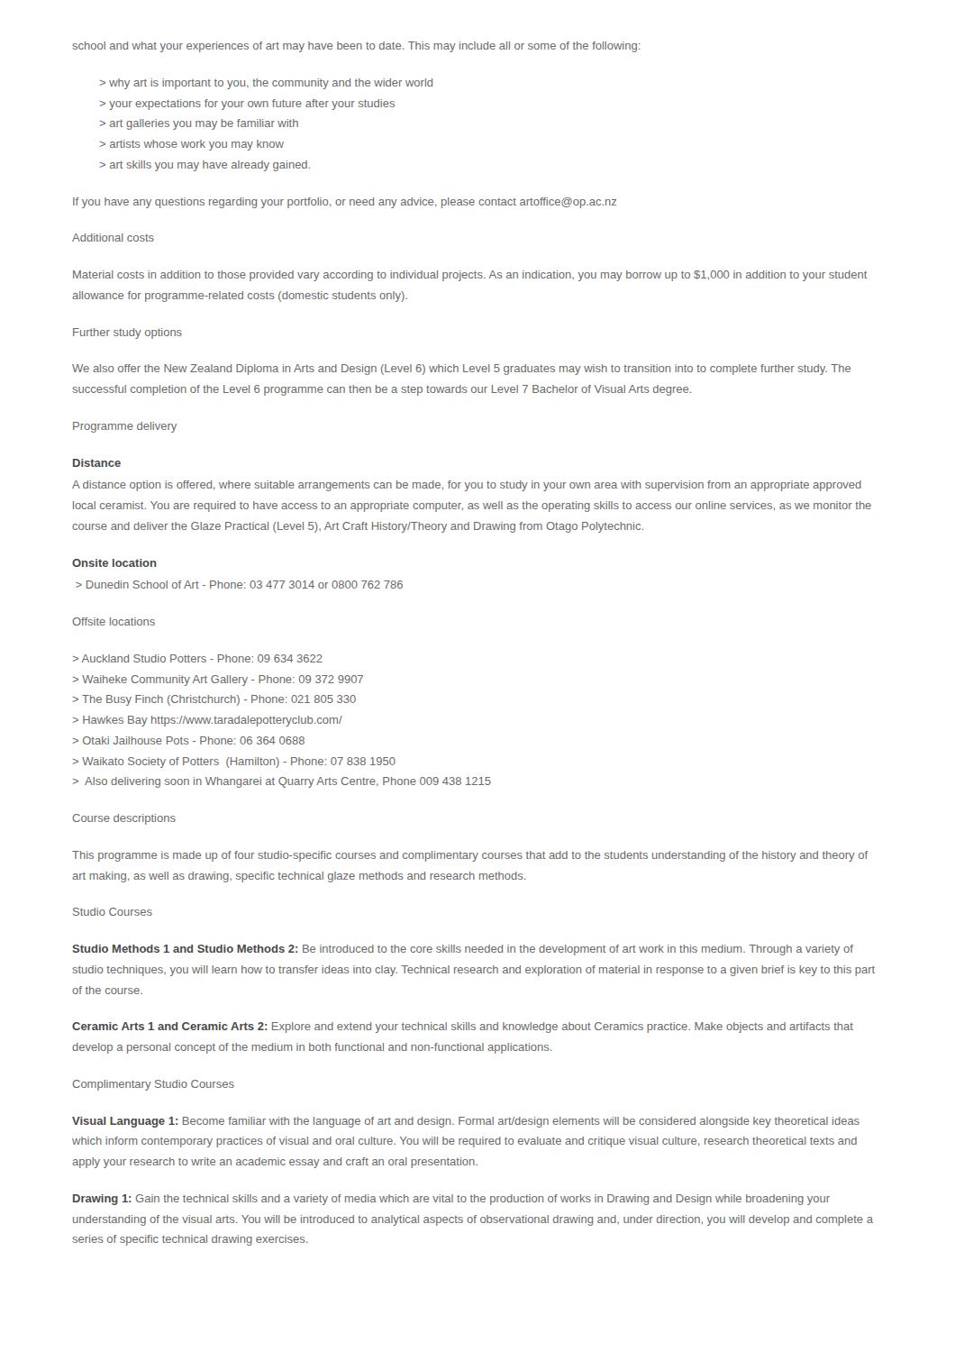school and what your experiences of art may have been to date. This may include all or some of the following:
> why art is important to you, the community and the wider world
> your expectations for your own future after your studies
> art galleries you may be familiar with
> artists whose work you may know
> art skills you may have already gained.
If you have any questions regarding your portfolio, or need any advice, please contact artoffice@op.ac.nz
Additional costs
Material costs in addition to those provided vary according to individual projects. As an indication, you may borrow up to $1,000 in addition to your student allowance for programme-related costs (domestic students only).
Further study options
We also offer the New Zealand Diploma in Arts and Design (Level 6) which Level 5 graduates may wish to transition into to complete further study. The successful completion of the Level 6 programme can then be a step towards our Level 7 Bachelor of Visual Arts degree.
Programme delivery
Distance
A distance option is offered, where suitable arrangements can be made, for you to study in your own area with supervision from an appropriate approved local ceramist. You are required to have access to an appropriate computer, as well as the operating skills to access our online services, as we monitor the course and deliver the Glaze Practical (Level 5), Art Craft History/Theory and Drawing from Otago Polytechnic.
Onsite location
> Dunedin School of Art - Phone: 03 477 3014 or 0800 762 786
Offsite locations
> Auckland Studio Potters - Phone: 09 634 3622
> Waiheke Community Art Gallery - Phone: 09 372 9907
> The Busy Finch (Christchurch) - Phone: 021 805 330
> Hawkes Bay https://www.taradalepotteryclub.com/
> Otaki Jailhouse Pots - Phone: 06 364 0688
> Waikato Society of Potters (Hamilton) - Phone: 07 838 1950
> Also delivering soon in Whangarei at Quarry Arts Centre, Phone 009 438 1215
Course descriptions
This programme is made up of four studio-specific courses and complimentary courses that add to the students understanding of the history and theory of art making, as well as drawing, specific technical glaze methods and research methods.
Studio Courses
Studio Methods 1 and Studio Methods 2: Be introduced to the core skills needed in the development of art work in this medium. Through a variety of studio techniques, you will learn how to transfer ideas into clay. Technical research and exploration of material in response to a given brief is key to this part of the course.
Ceramic Arts 1 and Ceramic Arts 2: Explore and extend your technical skills and knowledge about Ceramics practice. Make objects and artifacts that develop a personal concept of the medium in both functional and non-functional applications.
Complimentary Studio Courses
Visual Language 1: Become familiar with the language of art and design. Formal art/design elements will be considered alongside key theoretical ideas which inform contemporary practices of visual and oral culture. You will be required to evaluate and critique visual culture, research theoretical texts and apply your research to write an academic essay and craft an oral presentation.
Drawing 1: Gain the technical skills and a variety of media which are vital to the production of works in Drawing and Design while broadening your understanding of the visual arts. You will be introduced to analytical aspects of observational drawing and, under direction, you will develop and complete a series of specific technical drawing exercises.